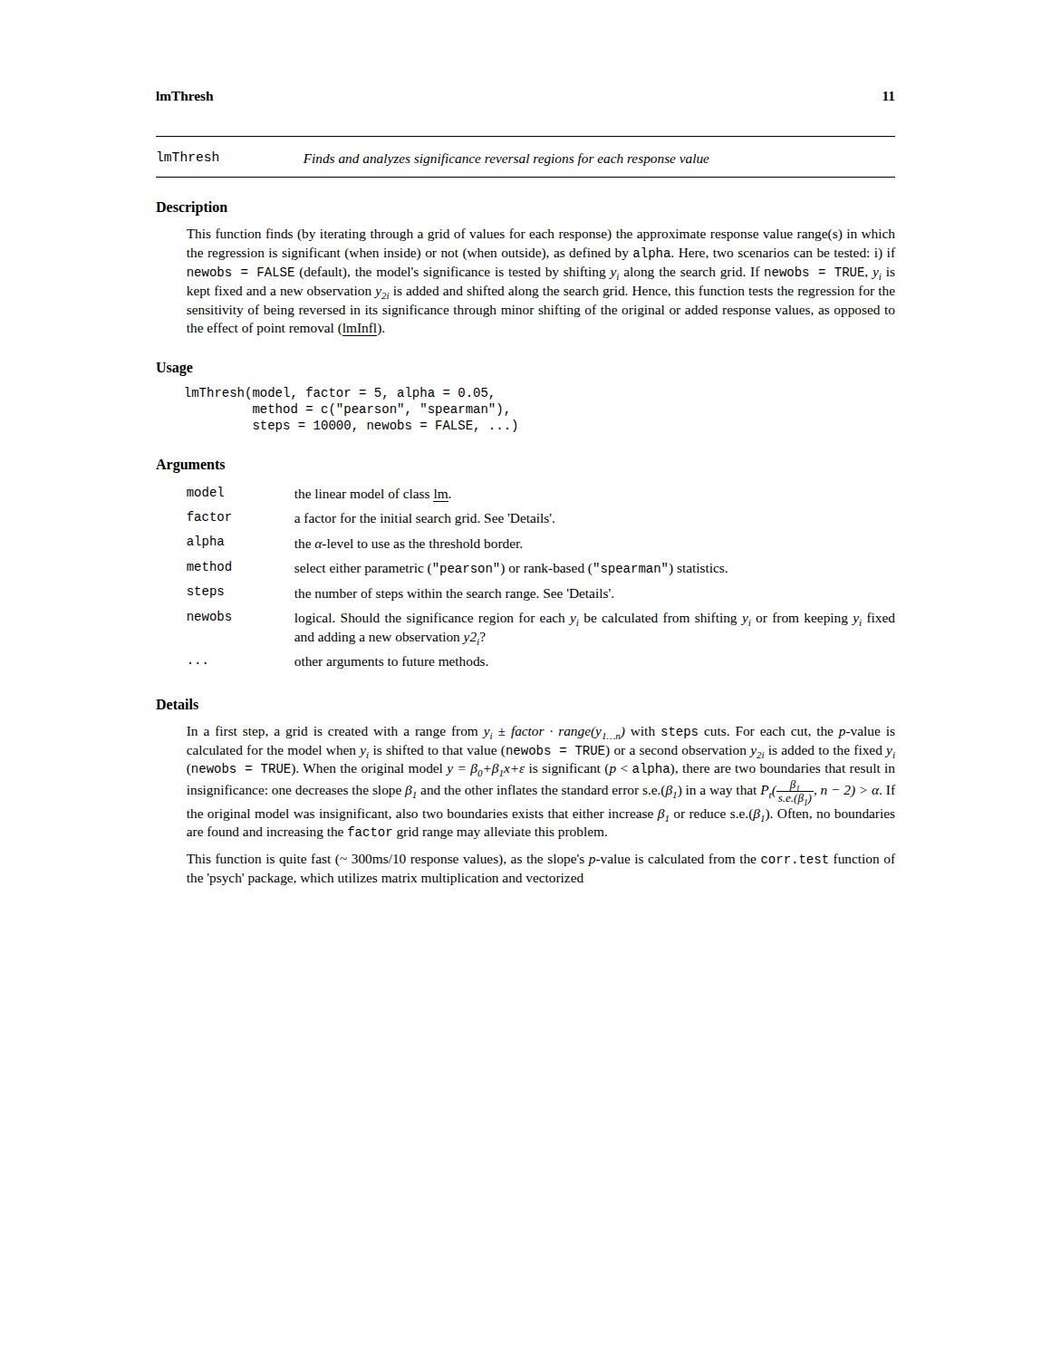lmThresh 11
lmThresh
Finds and analyzes significance reversal regions for each response value
Description
This function finds (by iterating through a grid of values for each response) the approximate response value range(s) in which the regression is significant (when inside) or not (when outside), as defined by alpha. Here, two scenarios can be tested: i) if newobs = FALSE (default), the model's significance is tested by shifting yi along the search grid. If newobs = TRUE, yi is kept fixed and a new observation y2i is added and shifted along the search grid. Hence, this function tests the regression for the sensitivity of being reversed in its significance through minor shifting of the original or added response values, as opposed to the effect of point removal (lmInfl).
Usage
lmThresh(model, factor = 5, alpha = 0.05,
         method = c("pearson", "spearman"),
         steps = 10000, newobs = FALSE, ...)
Arguments
| model | the linear model of class lm . |
| factor | a factor for the initial search grid. See 'Details'. |
| alpha | the α -level to use as the threshold border. |
| method | select either parametric ( "pearson" ) or rank-based ( "spearman" ) statistics. |
| steps | the number of steps within the search range. See 'Details'. |
| newobs | logical. Should the significance region for each y i be calculated from shifting y i or from keeping y i fixed and adding a new observation y2 i ? |
| ... | other arguments to future methods. |
Details
In a first step, a grid is created with a range from yi ± factor · range(y1…n) with steps cuts. For each cut, the p-value is calculated for the model when yi is shifted to that value (newobs = TRUE) or a second observation y2i is added to the fixed yi (newobs = TRUE). When the original model y = β0+β1x+ε is significant (p < alpha), there are two boundaries that result in insignificance: one decreases the slope β1 and the other inflates the standard error s.e.(β1) in a way that Pt(β1 s.e.(β1), n − 2) > α. If the original model was insignificant, also two boundaries exists that either increase β1 or reduce s.e.(β1). Often, no boundaries are found and increasing the factor grid range may alleviate this problem.
This function is quite fast (~ 300ms/10 response values), as the slope's p-value is calculated from the corr.test function of the 'psych' package, which utilizes matrix multiplication and vectorized